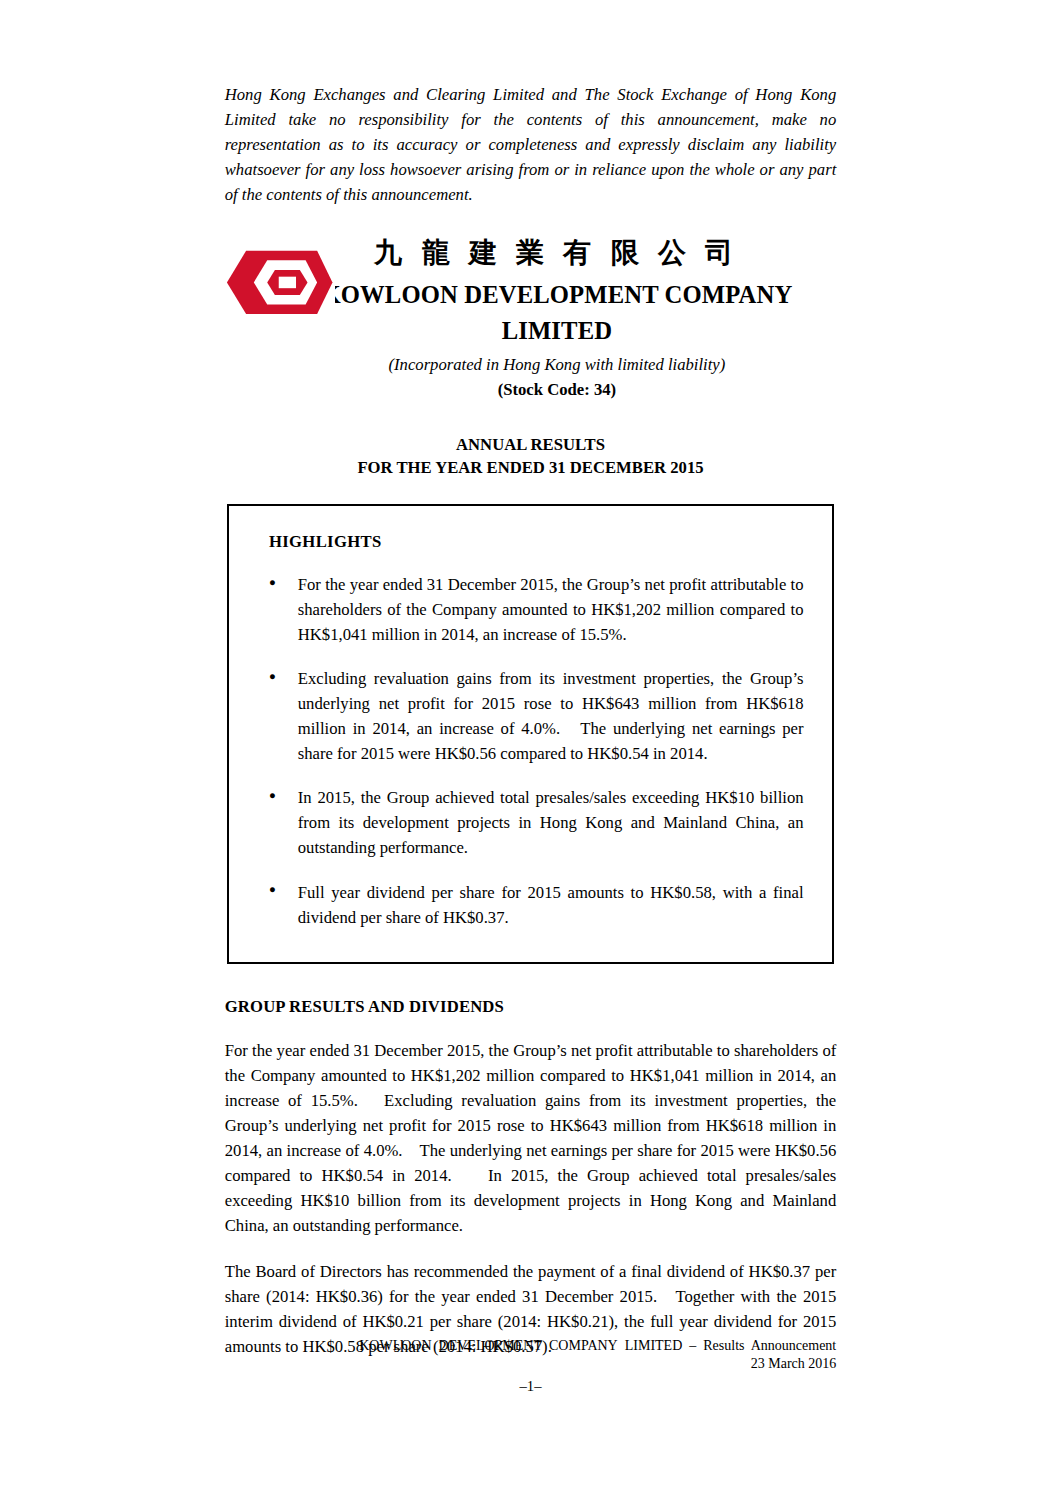Hong Kong Exchanges and Clearing Limited and The Stock Exchange of Hong Kong Limited take no responsibility for the contents of this announcement, make no representation as to its accuracy or completeness and expressly disclaim any liability whatsoever for any loss howsoever arising from or in reliance upon the whole or any part of the contents of this announcement.
九 龍 建 業 有 限 公 司
KOWLOON DEVELOPMENT COMPANY LIMITED
(Incorporated in Hong Kong with limited liability)
(Stock Code: 34)
ANNUAL RESULTS
FOR THE YEAR ENDED 31 DECEMBER 2015
HIGHLIGHTS
For the year ended 31 December 2015, the Group’s net profit attributable to shareholders of the Company amounted to HK$1,202 million compared to HK$1,041 million in 2014, an increase of 15.5%.
Excluding revaluation gains from its investment properties, the Group’s underlying net profit for 2015 rose to HK$643 million from HK$618 million in 2014, an increase of 4.0%. The underlying net earnings per share for 2015 were HK$0.56 compared to HK$0.54 in 2014.
In 2015, the Group achieved total presales/sales exceeding HK$10 billion from its development projects in Hong Kong and Mainland China, an outstanding performance.
Full year dividend per share for 2015 amounts to HK$0.58, with a final dividend per share of HK$0.37.
GROUP RESULTS AND DIVIDENDS
For the year ended 31 December 2015, the Group’s net profit attributable to shareholders of the Company amounted to HK$1,202 million compared to HK$1,041 million in 2014, an increase of 15.5%. Excluding revaluation gains from its investment properties, the Group’s underlying net profit for 2015 rose to HK$643 million from HK$618 million in 2014, an increase of 4.0%. The underlying net earnings per share for 2015 were HK$0.56 compared to HK$0.54 in 2014. In 2015, the Group achieved total presales/sales exceeding HK$10 billion from its development projects in Hong Kong and Mainland China, an outstanding performance.
The Board of Directors has recommended the payment of a final dividend of HK$0.37 per share (2014: HK$0.36) for the year ended 31 December 2015. Together with the 2015 interim dividend of HK$0.21 per share (2014: HK$0.21), the full year dividend for 2015 amounts to HK$0.58 per share (2014: HK$0.57).
KOWLOON DEVELOPMENT COMPANY LIMITED – Results Announcement
23 March 2016
–1–